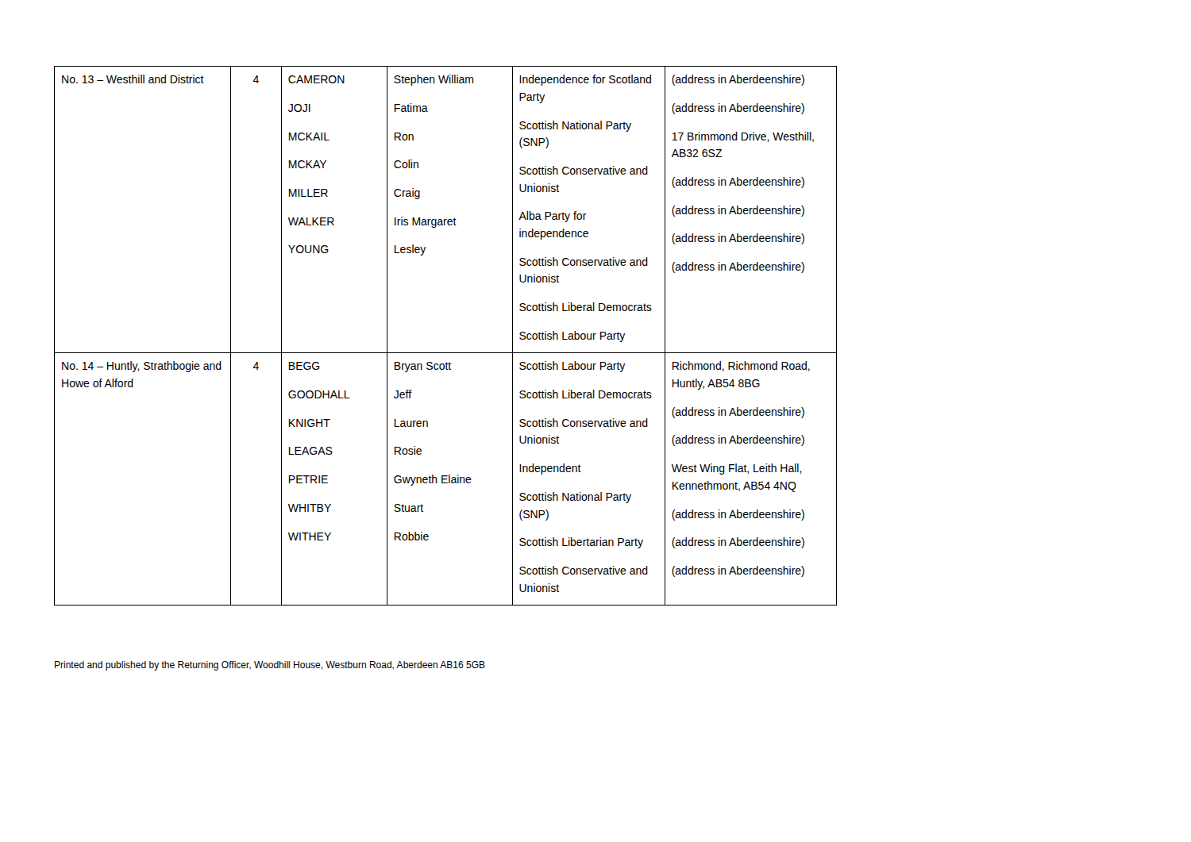| No. 13 – Westhill and District | 4 | / CAMERON / / JOJI / / MCKAIL / / MCKAY / / MILLER / / WALKER / / YOUNG / | / Stephen William / / Fatima / / Ron / / Colin / / Craig / / Iris Margaret / / Lesley / | / Independence for Scotland Party / / Scottish National Party (SNP) / / Scottish Conservative and Unionist / / Alba Party for independence / / Scottish Conservative and Unionist / / Scottish Liberal Democrats / / Scottish Labour Party / | / (address in Aberdeenshire) / / (address in Aberdeenshire) / / 17 Brimmond Drive, Westhill, AB32 6SZ / / (address in Aberdeenshire) / / (address in Aberdeenshire) / / (address in Aberdeenshire) / / (address in Aberdeenshire) / |
| No. 14 – Huntly, Strathbogie and Howe of Alford | 4 | / BEGG / / GOODHALL / / KNIGHT / / LEAGAS / / PETRIE / / WHITBY / / WITHEY / | / Bryan Scott / / Jeff / / Lauren / / Rosie / / Gwyneth Elaine / / Stuart / / Robbie / | / Scottish Labour Party / / Scottish Liberal Democrats / / Scottish Conservative and Unionist / / Independent / / Scottish National Party (SNP) / / Scottish Libertarian Party / / Scottish Conservative and Unionist / | / Richmond, Richmond Road, Huntly, AB54 8BG / / (address in Aberdeenshire) / / (address in Aberdeenshire) / / West Wing Flat, Leith Hall, Kennethmont, AB54 4NQ / / (address in Aberdeenshire) / / (address in Aberdeenshire) / / (address in Aberdeenshire) / |
Printed and published by the Returning Officer, Woodhill House, Westburn Road, Aberdeen AB16 5GB